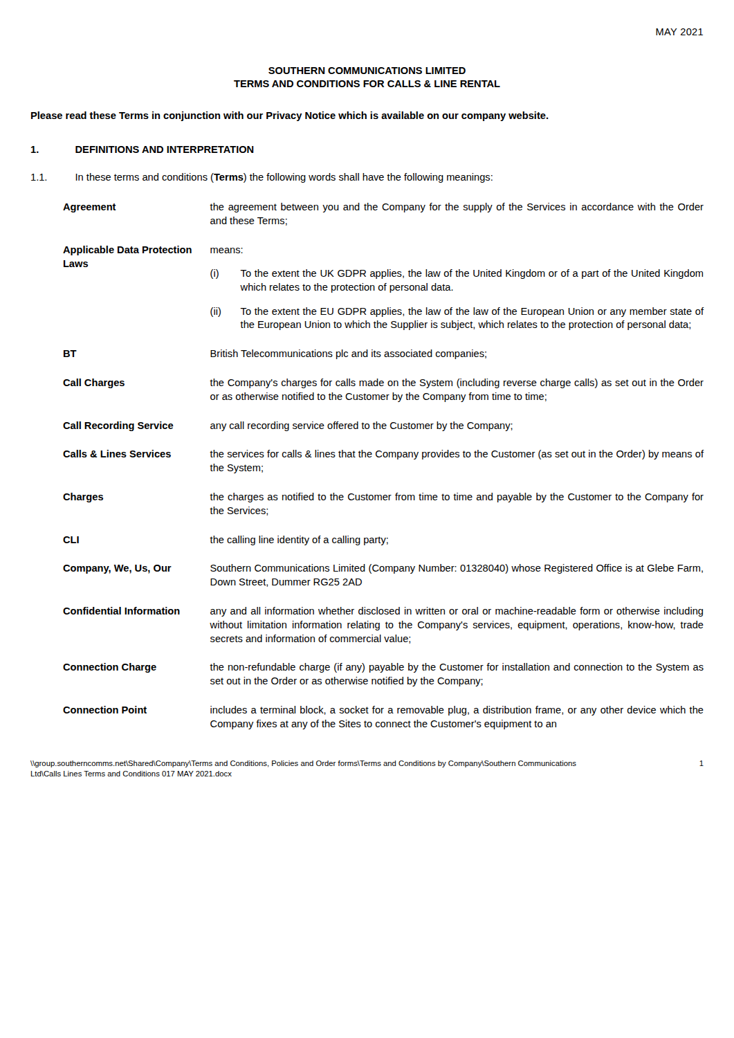MAY 2021
SOUTHERN COMMUNICATIONS LIMITED TERMS AND CONDITIONS FOR CALLS & LINE RENTAL
Please read these Terms in conjunction with our Privacy Notice which is available on our company website.
1. DEFINITIONS AND INTERPRETATION
1.1. In these terms and conditions (Terms) the following words shall have the following meanings:
Agreement
the agreement between you and the Company for the supply of the Services in accordance with the Order and these Terms;
Applicable Data Protection Laws
means:
(i) To the extent the UK GDPR applies, the law of the United Kingdom or of a part of the United Kingdom which relates to the protection of personal data.
(ii) To the extent the EU GDPR applies, the law of the law of the European Union or any member state of the European Union to which the Supplier is subject, which relates to the protection of personal data;
BT
British Telecommunications plc and its associated companies;
Call Charges
the Company's charges for calls made on the System (including reverse charge calls) as set out in the Order or as otherwise notified to the Customer by the Company from time to time;
Call Recording Service
any call recording service offered to the Customer by the Company;
Calls & Lines Services
the services for calls & lines that the Company provides to the Customer (as set out in the Order) by means of the System;
Charges
the charges as notified to the Customer from time to time and payable by the Customer to the Company for the Services;
CLI
the calling line identity of a calling party;
Company, We, Us, Our
Southern Communications Limited (Company Number: 01328040) whose Registered Office is at Glebe Farm, Down Street, Dummer RG25 2AD
Confidential Information
any and all information whether disclosed in written or oral or machine-readable form or otherwise including without limitation information relating to the Company's services, equipment, operations, know-how, trade secrets and information of commercial value;
Connection Charge
the non-refundable charge (if any) payable by the Customer for installation and connection to the System as set out in the Order or as otherwise notified by the Company;
Connection Point
includes a terminal block, a socket for a removable plug, a distribution frame, or any other device which the Company fixes at any of the Sites to connect the Customer's equipment to an
\\group.southerncomms.net\Shared\Company\Terms and Conditions, Policies and Order forms\Terms and Conditions by Company\Southern Communications Ltd\Calls Lines Terms and Conditions 017 MAY 2021.docx 1